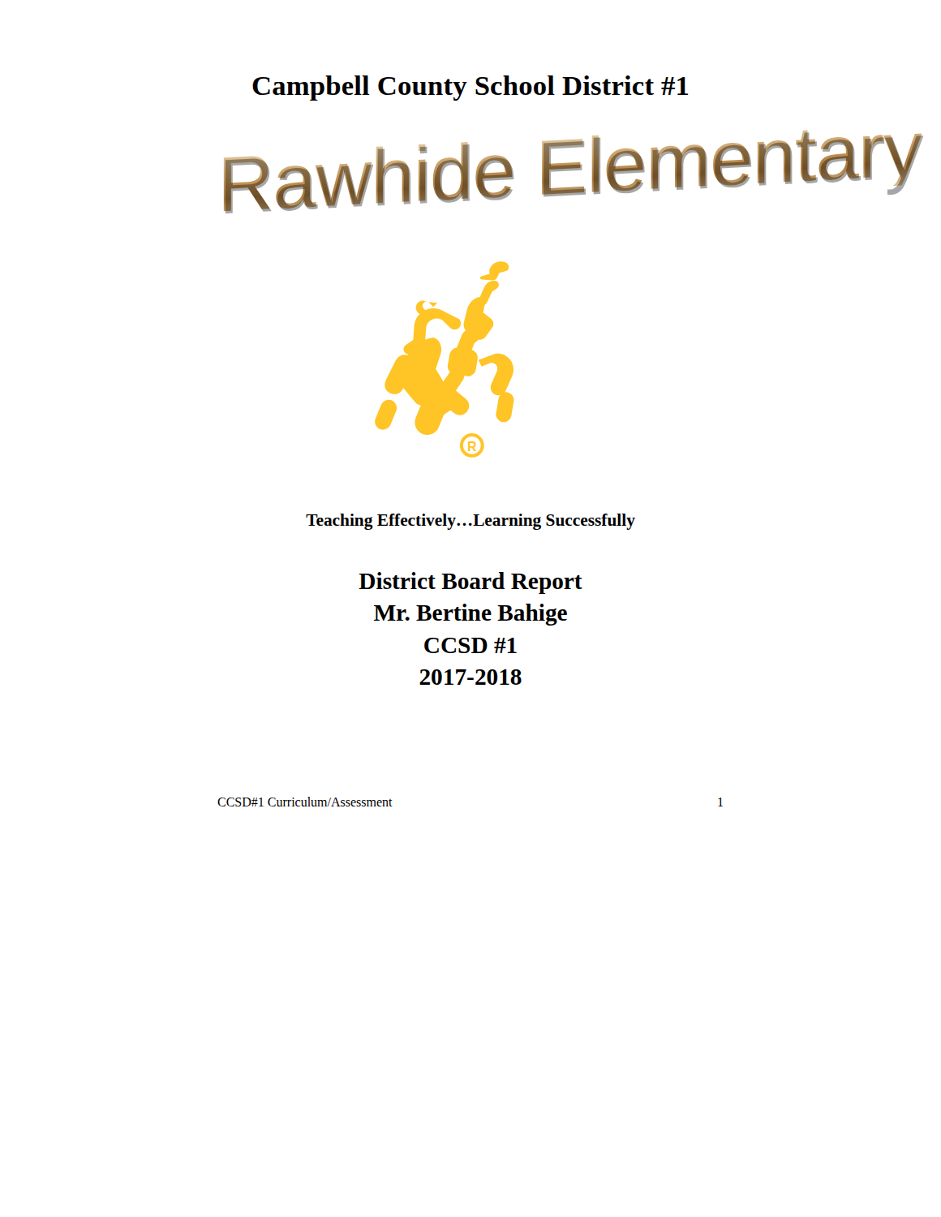Campbell County School District #1
Rawhide Elementary
R
Teaching Effectively…Learning Successfully
District Board Report
Mr. Bertine Bahige
CCSD #1
2017-2018
CCSD#1 Curriculum/Assessment
1